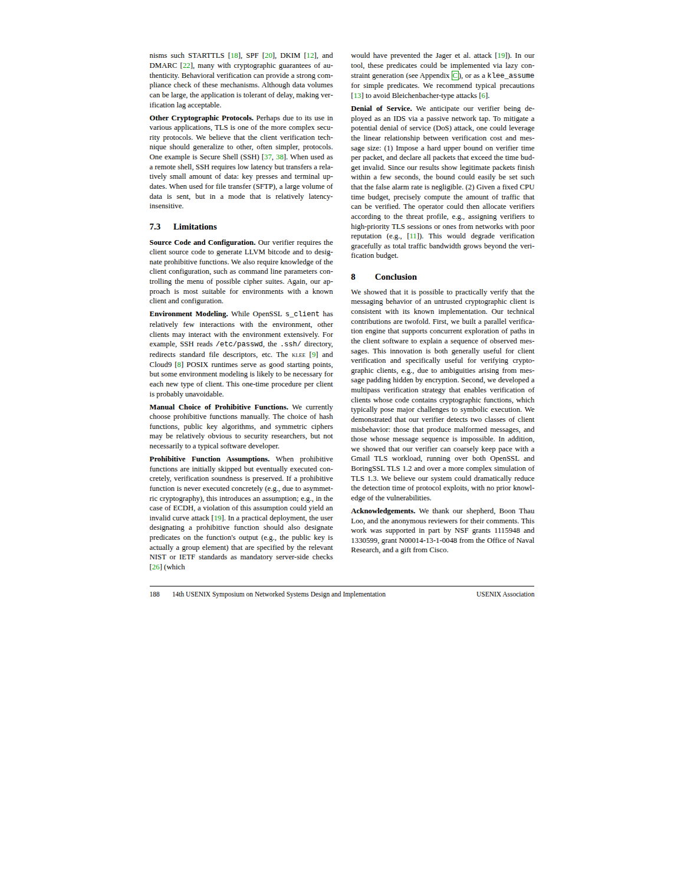nisms such STARTTLS [18], SPF [20], DKIM [12], and DMARC [22], many with cryptographic guarantees of authenticity. Behavioral verification can provide a strong compliance check of these mechanisms. Although data volumes can be large, the application is tolerant of delay, making verification lag acceptable.
Other Cryptographic Protocols. Perhaps due to its use in various applications, TLS is one of the more complex security protocols. We believe that the client verification technique should generalize to other, often simpler, protocols. One example is Secure Shell (SSH) [37, 38]. When used as a remote shell, SSH requires low latency but transfers a relatively small amount of data: key presses and terminal updates. When used for file transfer (SFTP), a large volume of data is sent, but in a mode that is relatively latency-insensitive.
7.3 Limitations
Source Code and Configuration. Our verifier requires the client source code to generate LLVM bitcode and to designate prohibitive functions. We also require knowledge of the client configuration, such as command line parameters controlling the menu of possible cipher suites. Again, our approach is most suitable for environments with a known client and configuration.
Environment Modeling. While OpenSSL s_client has relatively few interactions with the environment, other clients may interact with the environment extensively. For example, SSH reads /etc/passwd, the .ssh/ directory, redirects standard file descriptors, etc. The klee [9] and Cloud9 [8] POSIX runtimes serve as good starting points, but some environment modeling is likely to be necessary for each new type of client. This one-time procedure per client is probably unavoidable.
Manual Choice of Prohibitive Functions. We currently choose prohibitive functions manually. The choice of hash functions, public key algorithms, and symmetric ciphers may be relatively obvious to security researchers, but not necessarily to a typical software developer.
Prohibitive Function Assumptions. When prohibitive functions are initially skipped but eventually executed concretely, verification soundness is preserved. If a prohibitive function is never executed concretely (e.g., due to asymmetric cryptography), this introduces an assumption; e.g., in the case of ECDH, a violation of this assumption could yield an invalid curve attack [19]. In a practical deployment, the user designating a prohibitive function should also designate predicates on the function's output (e.g., the public key is actually a group element) that are specified by the relevant NIST or IETF standards as mandatory server-side checks [26] (which
would have prevented the Jager et al. attack [19]). In our tool, these predicates could be implemented via lazy constraint generation (see Appendix C), or as a klee_assume for simple predicates. We recommend typical precautions [13] to avoid Bleichenbacher-type attacks [6].
Denial of Service. We anticipate our verifier being deployed as an IDS via a passive network tap. To mitigate a potential denial of service (DoS) attack, one could leverage the linear relationship between verification cost and message size: (1) Impose a hard upper bound on verifier time per packet, and declare all packets that exceed the time budget invalid. Since our results show legitimate packets finish within a few seconds, the bound could easily be set such that the false alarm rate is negligible. (2) Given a fixed CPU time budget, precisely compute the amount of traffic that can be verified. The operator could then allocate verifiers according to the threat profile, e.g., assigning verifiers to high-priority TLS sessions or ones from networks with poor reputation (e.g., [11]). This would degrade verification gracefully as total traffic bandwidth grows beyond the verification budget.
8 Conclusion
We showed that it is possible to practically verify that the messaging behavior of an untrusted cryptographic client is consistent with its known implementation. Our technical contributions are twofold. First, we built a parallel verification engine that supports concurrent exploration of paths in the client software to explain a sequence of observed messages. This innovation is both generally useful for client verification and specifically useful for verifying cryptographic clients, e.g., due to ambiguities arising from message padding hidden by encryption. Second, we developed a multipass verification strategy that enables verification of clients whose code contains cryptographic functions, which typically pose major challenges to symbolic execution. We demonstrated that our verifier detects two classes of client misbehavior: those that produce malformed messages, and those whose message sequence is impossible. In addition, we showed that our verifier can coarsely keep pace with a Gmail TLS workload, running over both OpenSSL and BoringSSL TLS 1.2 and over a more complex simulation of TLS 1.3. We believe our system could dramatically reduce the detection time of protocol exploits, with no prior knowledge of the vulnerabilities.
Acknowledgements. We thank our shepherd, Boon Thau Loo, and the anonymous reviewers for their comments. This work was supported in part by NSF grants 1115948 and 1330599, grant N00014-13-1-0048 from the Office of Naval Research, and a gift from Cisco.
18814th USENIX Symposium on Networked Systems Design and Implementation
USENIX Association